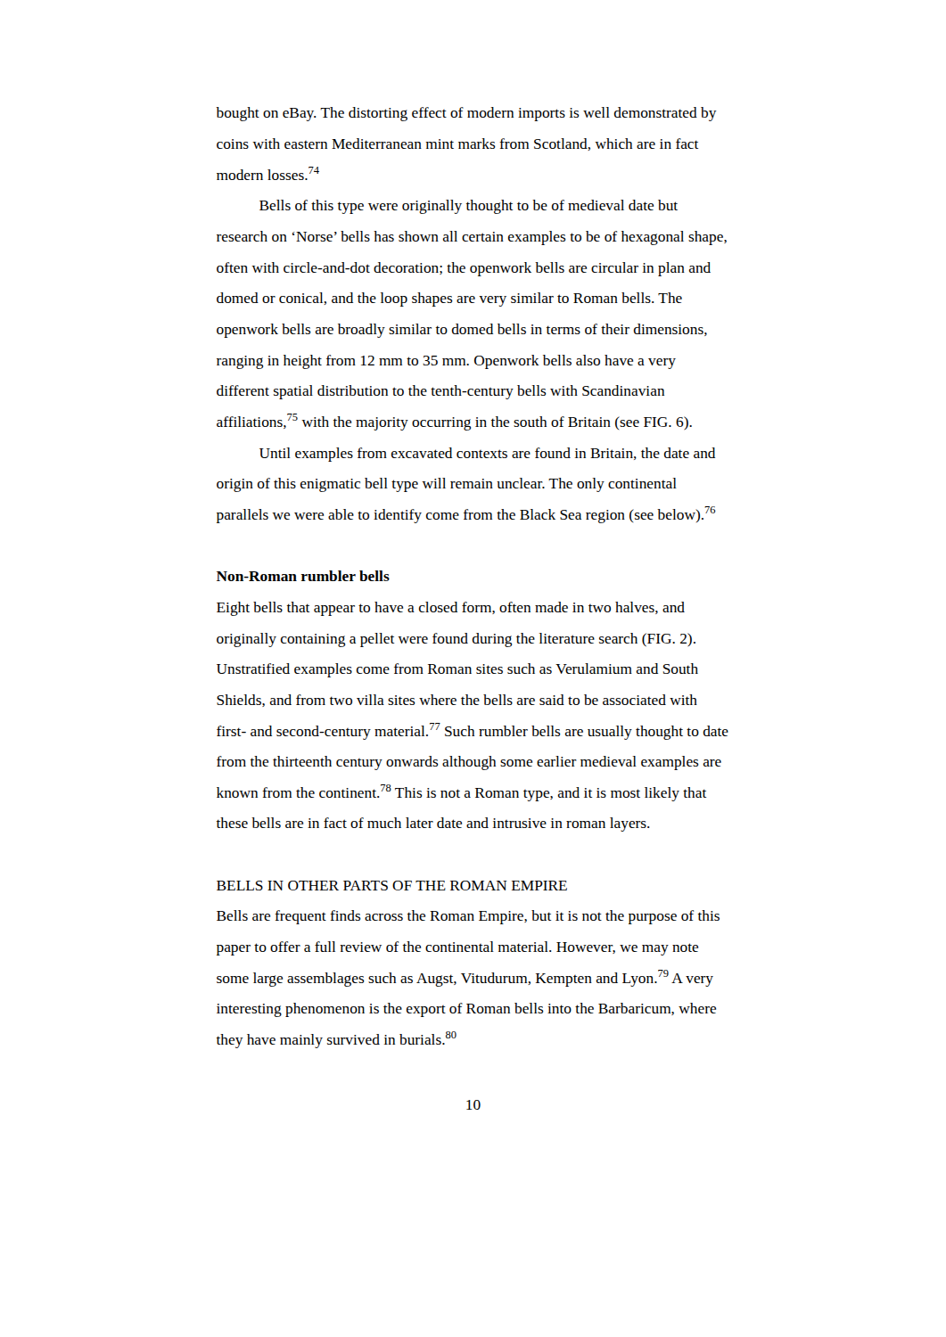bought on eBay. The distorting effect of modern imports is well demonstrated by coins with eastern Mediterranean mint marks from Scotland, which are in fact modern losses.74
Bells of this type were originally thought to be of medieval date but research on ‘Norse’ bells has shown all certain examples to be of hexagonal shape, often with circle-and-dot decoration; the openwork bells are circular in plan and domed or conical, and the loop shapes are very similar to Roman bells. The openwork bells are broadly similar to domed bells in terms of their dimensions, ranging in height from 12 mm to 35 mm. Openwork bells also have a very different spatial distribution to the tenth-century bells with Scandinavian affiliations,75 with the majority occurring in the south of Britain (see FIG. 6).
Until examples from excavated contexts are found in Britain, the date and origin of this enigmatic bell type will remain unclear. The only continental parallels we were able to identify come from the Black Sea region (see below).76
Non-Roman rumbler bells
Eight bells that appear to have a closed form, often made in two halves, and originally containing a pellet were found during the literature search (FIG. 2). Unstratified examples come from Roman sites such as Verulamium and South Shields, and from two villa sites where the bells are said to be associated with first- and second-century material.77 Such rumbler bells are usually thought to date from the thirteenth century onwards although some earlier medieval examples are known from the continent.78 This is not a Roman type, and it is most likely that these bells are in fact of much later date and intrusive in roman layers.
BELLS IN OTHER PARTS OF THE ROMAN EMPIRE
Bells are frequent finds across the Roman Empire, but it is not the purpose of this paper to offer a full review of the continental material. However, we may note some large assemblages such as Augst, Vitudurum, Kempten and Lyon.79 A very interesting phenomenon is the export of Roman bells into the Barbaricum, where they have mainly survived in burials.80
10